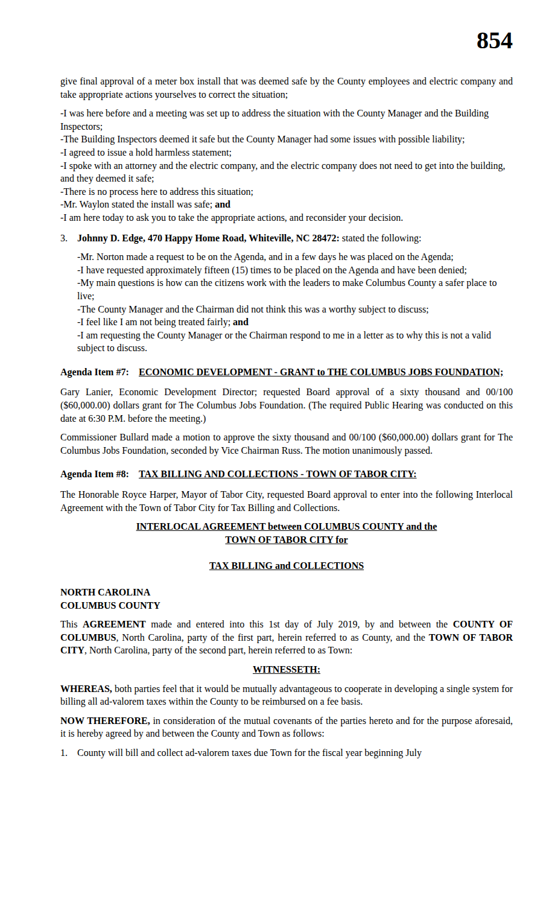854
give final approval of a meter box install that was deemed safe by the County employees and electric company and take appropriate actions yourselves to correct the situation;
-I was here before and a meeting was set up to address the situation with the County Manager and the Building Inspectors;
-The Building Inspectors deemed it safe but the County Manager had some issues with possible liability;
-I agreed to issue a hold harmless statement;
-I spoke with an attorney and the electric company, and the electric company does not need to get into the building, and they deemed it safe;
-There is no process here to address this situation;
-Mr. Waylon stated the install was safe; and
-I am here today to ask you to take the appropriate actions, and reconsider your decision.
3.
Johnny D. Edge, 470 Happy Home Road, Whiteville, NC 28472: stated the following:
-Mr. Norton made a request to be on the Agenda, and in a few days he was placed on the Agenda;
-I have requested approximately fifteen (15) times to be placed on the Agenda and have been denied;
-My main questions is how can the citizens work with the leaders to make Columbus County a safer place to live;
-The County Manager and the Chairman did not think this was a worthy subject to discuss;
-I feel like I am not being treated fairly; and
-I am requesting the County Manager or the Chairman respond to me in a letter as to why this is not a valid subject to discuss.
Agenda Item #7:
ECONOMIC DEVELOPMENT - GRANT to THE COLUMBUS JOBS FOUNDATION;
Gary Lanier, Economic Development Director; requested Board approval of a sixty thousand and 00/100 ($60,000.00) dollars grant for The Columbus Jobs Foundation. (The required Public Hearing was conducted on this date at 6:30 P.M. before the meeting.)
Commissioner Bullard made a motion to approve the sixty thousand and 00/100 ($60,000.00) dollars grant for The Columbus Jobs Foundation, seconded by Vice Chairman Russ. The motion unanimously passed.
Agenda Item #8:
TAX BILLING AND COLLECTIONS - TOWN OF TABOR CITY:
The Honorable Royce Harper, Mayor of Tabor City, requested Board approval to enter into the following Interlocal Agreement with the Town of Tabor City for Tax Billing and Collections.
INTERLOCAL AGREEMENT between COLUMBUS COUNTY and the
TOWN OF TABOR CITY for
TAX BILLING and COLLECTIONS
NORTH CAROLINA
COLUMBUS COUNTY
This AGREEMENT made and entered into this 1st day of July 2019, by and between the COUNTY OF COLUMBUS, North Carolina, party of the first part, herein referred to as County, and the TOWN OF TABOR CITY, North Carolina, party of the second part, herein referred to as Town:
WITNESSETH:
WHEREAS, both parties feel that it would be mutually advantageous to cooperate in developing a single system for billing all ad-valorem taxes within the County to be reimbursed on a fee basis.
NOW THEREFORE, in consideration of the mutual covenants of the parties hereto and for the purpose aforesaid, it is hereby agreed by and between the County and Town as follows:
1.
County will bill and collect ad-valorem taxes due Town for the fiscal year beginning July